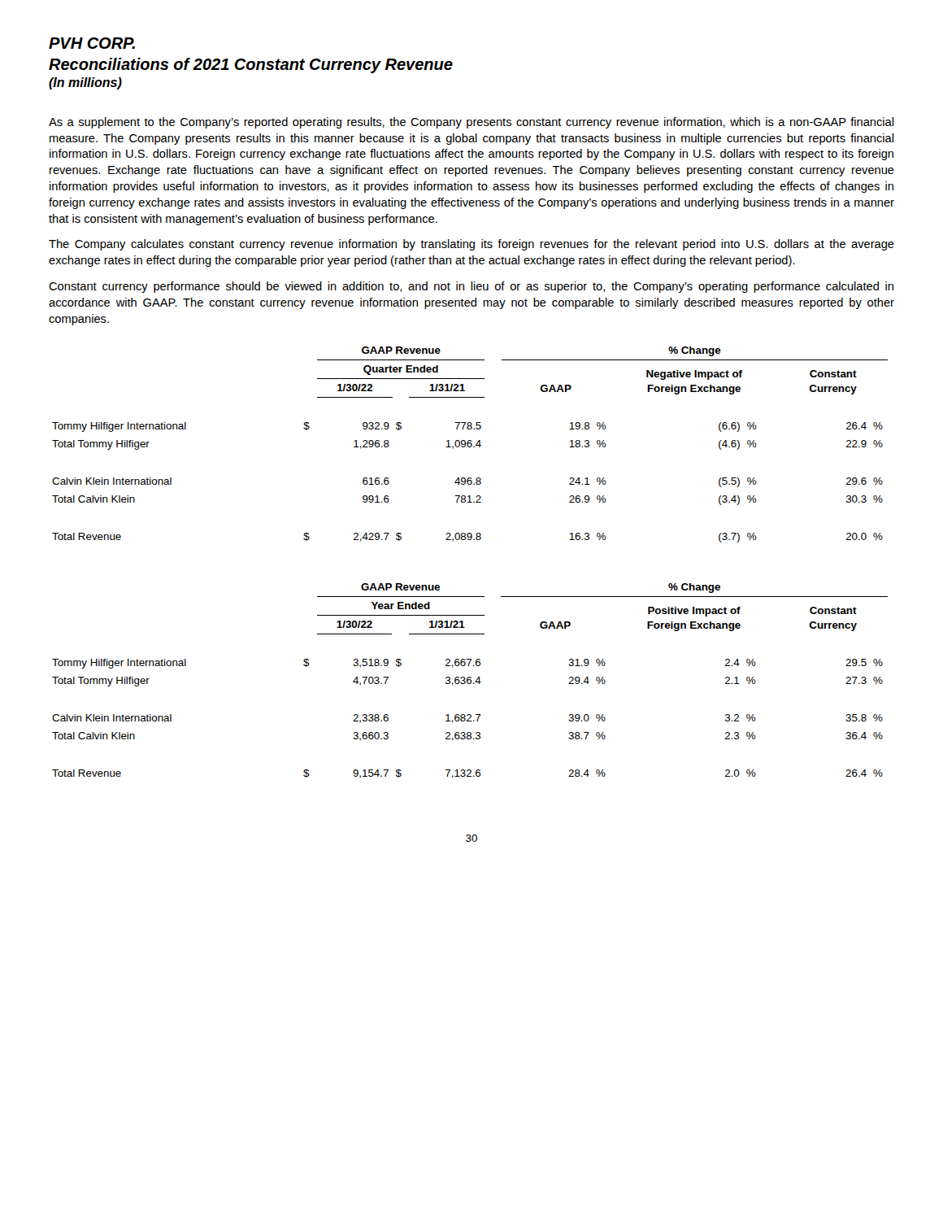PVH CORP. Reconciliations of 2021 Constant Currency Revenue (In millions)
As a supplement to the Company’s reported operating results, the Company presents constant currency revenue information, which is a non-GAAP financial measure. The Company presents results in this manner because it is a global company that transacts business in multiple currencies but reports financial information in U.S. dollars. Foreign currency exchange rate fluctuations affect the amounts reported by the Company in U.S. dollars with respect to its foreign revenues. Exchange rate fluctuations can have a significant effect on reported revenues. The Company believes presenting constant currency revenue information provides useful information to investors, as it provides information to assess how its businesses performed excluding the effects of changes in foreign currency exchange rates and assists investors in evaluating the effectiveness of the Company’s operations and underlying business trends in a manner that is consistent with management’s evaluation of business performance.
The Company calculates constant currency revenue information by translating its foreign revenues for the relevant period into U.S. dollars at the average exchange rates in effect during the comparable prior year period (rather than at the actual exchange rates in effect during the relevant period).
Constant currency performance should be viewed in addition to, and not in lieu of or as superior to, the Company’s operating performance calculated in accordance with GAAP. The constant currency revenue information presented may not be comparable to similarly described measures reported by other companies.
| | | GAAP Revenue | | % Change |
| | | Quarter Ended | | GAAP | | Negative Impact of Foreign Exchange | | Constant Currency |
| | | 1/30/22 | | 1/31/21 | | | | |
| Tommy Hilfiger International | $ | 932.9 | $ | 778.5 | | 19.8 | % | | (6.6) | % | | 26.4 | % |
| Total Tommy Hilfiger | | 1,296.8 | | 1,096.4 | | 18.3 | % | | (4.6) | % | | 22.9 | % |
| Calvin Klein International | | 616.6 | | 496.8 | | 24.1 | % | | (5.5) | % | | 29.6 | % |
| Total Calvin Klein | | 991.6 | | 781.2 | | 26.9 | % | | (3.4) | % | | 30.3 | % |
| Total Revenue | $ | 2,429.7 | $ | 2,089.8 | | 16.3 | % | | (3.7) | % | | 20.0 | % |
| | | GAAP Revenue | | % Change |
| | | Year Ended | | GAAP | | Positive Impact of Foreign Exchange | | Constant Currency |
| | | 1/30/22 | | 1/31/21 | | | | |
| Tommy Hilfiger International | $ | 3,518.9 | $ | 2,667.6 | | 31.9 | % | | 2.4 | % | | 29.5 | % |
| Total Tommy Hilfiger | | 4,703.7 | | 3,636.4 | | 29.4 | % | | 2.1 | % | | 27.3 | % |
| Calvin Klein International | | 2,338.6 | | 1,682.7 | | 39.0 | % | | 3.2 | % | | 35.8 | % |
| Total Calvin Klein | | 3,660.3 | | 2,638.3 | | 38.7 | % | | 2.3 | % | | 36.4 | % |
| Total Revenue | $ | 9,154.7 | $ | 7,132.6 | | 28.4 | % | | 2.0 | % | | 26.4 | % |
30